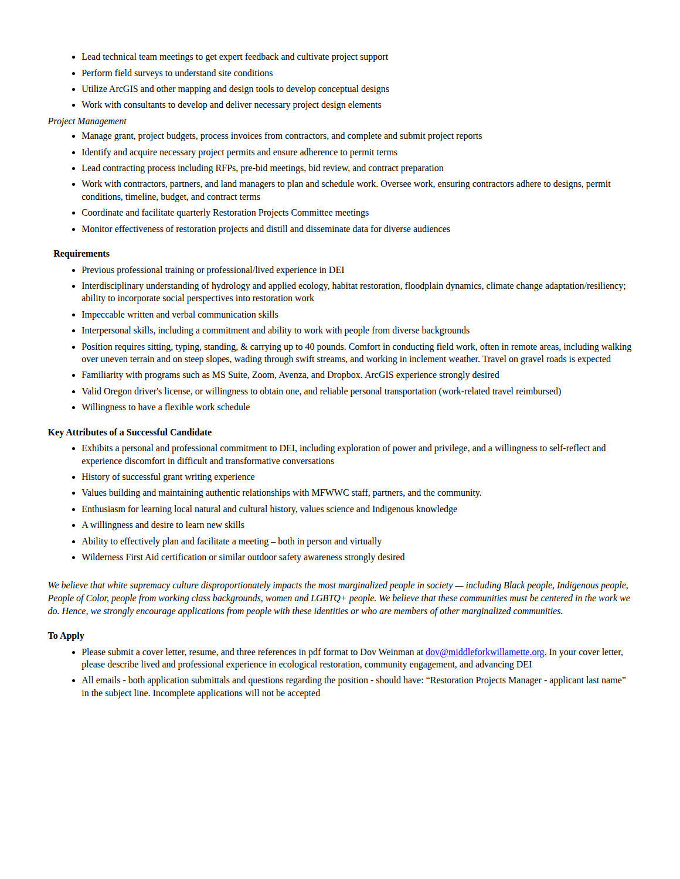Lead technical team meetings to get expert feedback and cultivate project support
Perform field surveys to understand site conditions
Utilize ArcGIS and other mapping and design tools to develop conceptual designs
Work with consultants to develop and deliver necessary project design elements
Project Management
Manage grant, project budgets, process invoices from contractors, and complete and submit project reports
Identify and acquire necessary project permits and ensure adherence to permit terms
Lead contracting process including RFPs, pre-bid meetings, bid review, and contract preparation
Work with contractors, partners, and land managers to plan and schedule work. Oversee work, ensuring contractors adhere to designs, permit conditions, timeline, budget, and contract terms
Coordinate and facilitate quarterly Restoration Projects Committee meetings
Monitor effectiveness of restoration projects and distill and disseminate data for diverse audiences
Requirements
Previous professional training or professional/lived experience in DEI
Interdisciplinary understanding of hydrology and applied ecology, habitat restoration, floodplain dynamics, climate change adaptation/resiliency; ability to incorporate social perspectives into restoration work
Impeccable written and verbal communication skills
Interpersonal skills, including a commitment and ability to work with people from diverse backgrounds
Position requires sitting, typing, standing, & carrying up to 40 pounds. Comfort in conducting field work, often in remote areas, including walking over uneven terrain and on steep slopes, wading through swift streams, and working in inclement weather. Travel on gravel roads is expected
Familiarity with programs such as MS Suite, Zoom, Avenza, and Dropbox. ArcGIS experience strongly desired
Valid Oregon driver's license, or willingness to obtain one, and reliable personal transportation (work-related travel reimbursed)
Willingness to have a flexible work schedule
Key Attributes of a Successful Candidate
Exhibits a personal and professional commitment to DEI, including exploration of power and privilege, and a willingness to self-reflect and experience discomfort in difficult and transformative conversations
History of successful grant writing experience
Values building and maintaining authentic relationships with MFWWC staff, partners, and the community.
Enthusiasm for learning local natural and cultural history, values science and Indigenous knowledge
A willingness and desire to learn new skills
Ability to effectively plan and facilitate a meeting – both in person and virtually
Wilderness First Aid certification or similar outdoor safety awareness strongly desired
We believe that white supremacy culture disproportionately impacts the most marginalized people in society — including Black people, Indigenous people, People of Color, people from working class backgrounds, women and LGBTQ+ people. We believe that these communities must be centered in the work we do. Hence, we strongly encourage applications from people with these identities or who are members of other marginalized communities.
To Apply
Please submit a cover letter, resume, and three references in pdf format to Dov Weinman at dov@middleforkwillamette.org. In your cover letter, please describe lived and professional experience in ecological restoration, community engagement, and advancing DEI
All emails - both application submittals and questions regarding the position - should have: “Restoration Projects Manager - applicant last name” in the subject line. Incomplete applications will not be accepted